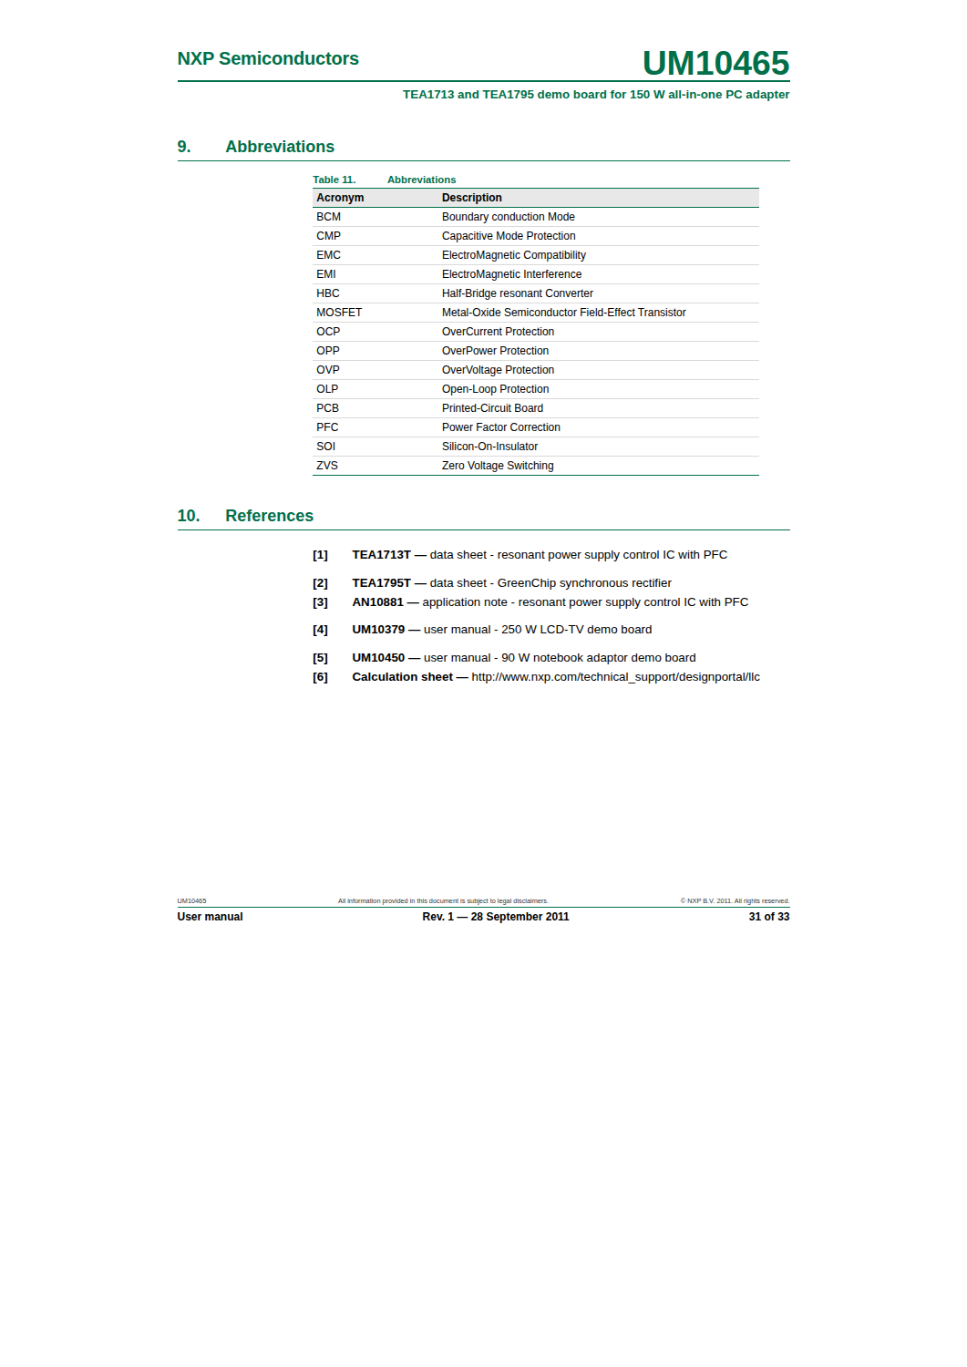NXP Semiconductors
UM10465
TEA1713 and TEA1795 demo board for 150 W all-in-one PC adapter
9. Abbreviations
Table 11. Abbreviations
| Acronym | Description |
| --- | --- |
| BCM | Boundary conduction Mode |
| CMP | Capacitive Mode Protection |
| EMC | ElectroMagnetic Compatibility |
| EMI | ElectroMagnetic Interference |
| HBC | Half-Bridge resonant Converter |
| MOSFET | Metal-Oxide Semiconductor Field-Effect Transistor |
| OCP | OverCurrent Protection |
| OPP | OverPower Protection |
| OVP | OverVoltage Protection |
| OLP | Open-Loop Protection |
| PCB | Printed-Circuit Board |
| PFC | Power Factor Correction |
| SOI | Silicon-On-Insulator |
| ZVS | Zero Voltage Switching |
10. References
[1]
TEA1713T — data sheet - resonant power supply control IC with PFC
[2]
TEA1795T — data sheet - GreenChip synchronous rectifier
[3]
AN10881 — application note - resonant power supply control IC with PFC
[4]
UM10379 — user manual - 250 W LCD-TV demo board
[5]
UM10450 — user manual - 90 W notebook adaptor demo board
[6]
Calculation sheet — http://www.nxp.com/technical_support/designportal/llc
UM10465
All information provided in this document is subject to legal disclaimers.
© NXP B.V. 2011. All rights reserved.
User manual
Rev. 1 — 28 September 2011
31 of 33